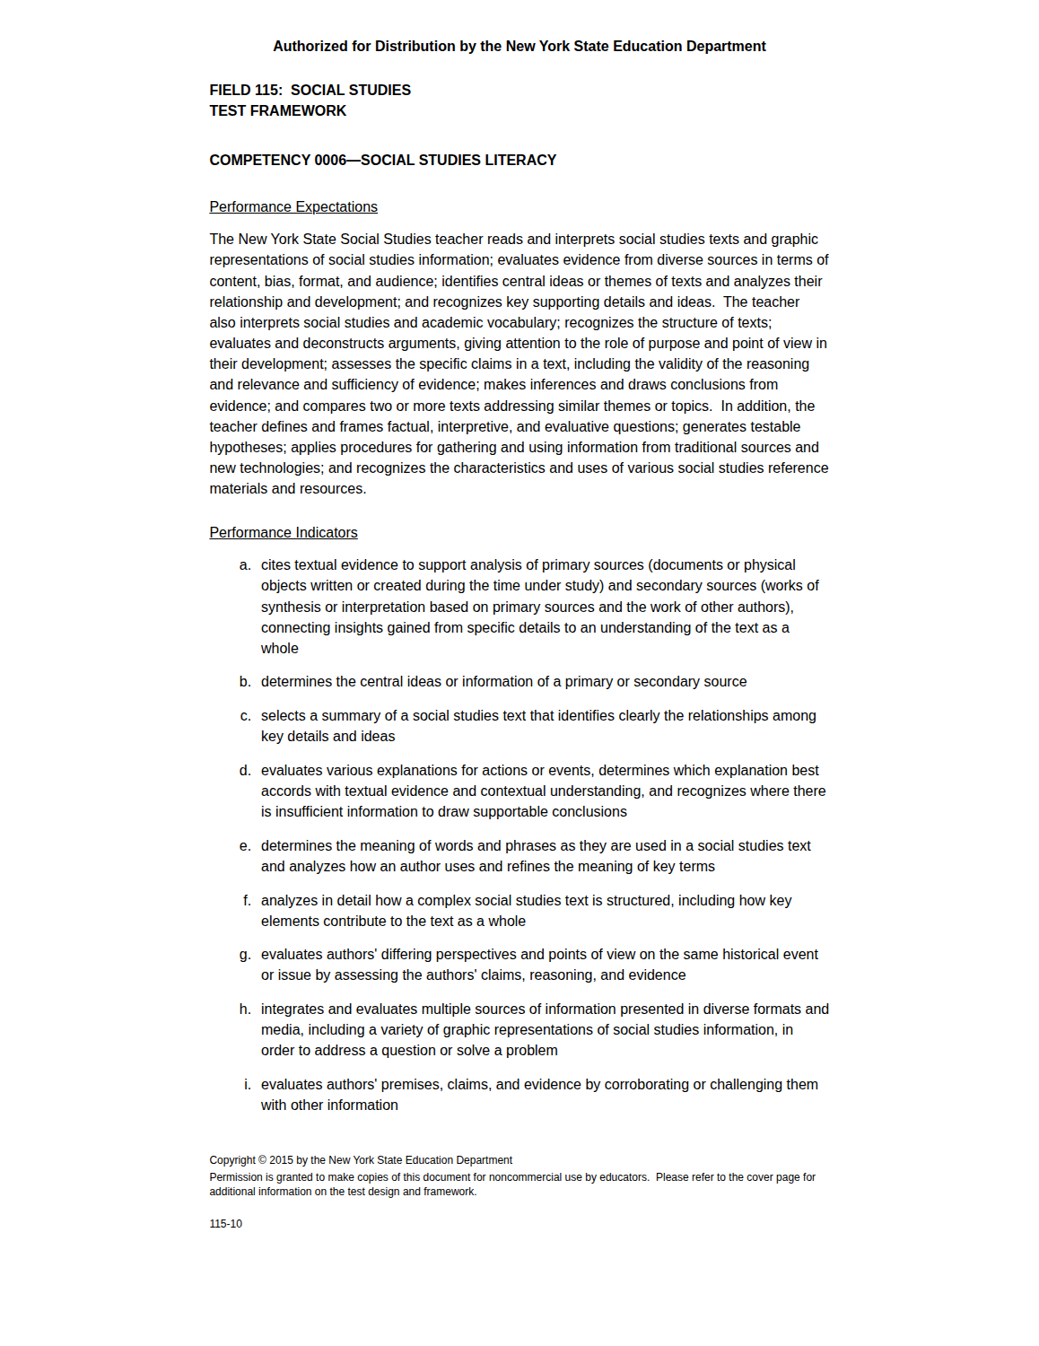Authorized for Distribution by the New York State Education Department
FIELD 115: SOCIAL STUDIES
TEST FRAMEWORK
COMPETENCY 0006—SOCIAL STUDIES LITERACY
Performance Expectations
The New York State Social Studies teacher reads and interprets social studies texts and graphic representations of social studies information; evaluates evidence from diverse sources in terms of content, bias, format, and audience; identifies central ideas or themes of texts and analyzes their relationship and development; and recognizes key supporting details and ideas. The teacher also interprets social studies and academic vocabulary; recognizes the structure of texts; evaluates and deconstructs arguments, giving attention to the role of purpose and point of view in their development; assesses the specific claims in a text, including the validity of the reasoning and relevance and sufficiency of evidence; makes inferences and draws conclusions from evidence; and compares two or more texts addressing similar themes or topics. In addition, the teacher defines and frames factual, interpretive, and evaluative questions; generates testable hypotheses; applies procedures for gathering and using information from traditional sources and new technologies; and recognizes the characteristics and uses of various social studies reference materials and resources.
Performance Indicators
cites textual evidence to support analysis of primary sources (documents or physical objects written or created during the time under study) and secondary sources (works of synthesis or interpretation based on primary sources and the work of other authors), connecting insights gained from specific details to an understanding of the text as a whole
determines the central ideas or information of a primary or secondary source
selects a summary of a social studies text that identifies clearly the relationships among key details and ideas
evaluates various explanations for actions or events, determines which explanation best accords with textual evidence and contextual understanding, and recognizes where there is insufficient information to draw supportable conclusions
determines the meaning of words and phrases as they are used in a social studies text and analyzes how an author uses and refines the meaning of key terms
analyzes in detail how a complex social studies text is structured, including how key elements contribute to the text as a whole
evaluates authors' differing perspectives and points of view on the same historical event or issue by assessing the authors' claims, reasoning, and evidence
integrates and evaluates multiple sources of information presented in diverse formats and media, including a variety of graphic representations of social studies information, in order to address a question or solve a problem
evaluates authors' premises, claims, and evidence by corroborating or challenging them with other information
Copyright © 2015 by the New York State Education Department
Permission is granted to make copies of this document for noncommercial use by educators. Please refer to the cover page for additional information on the test design and framework.
115-10